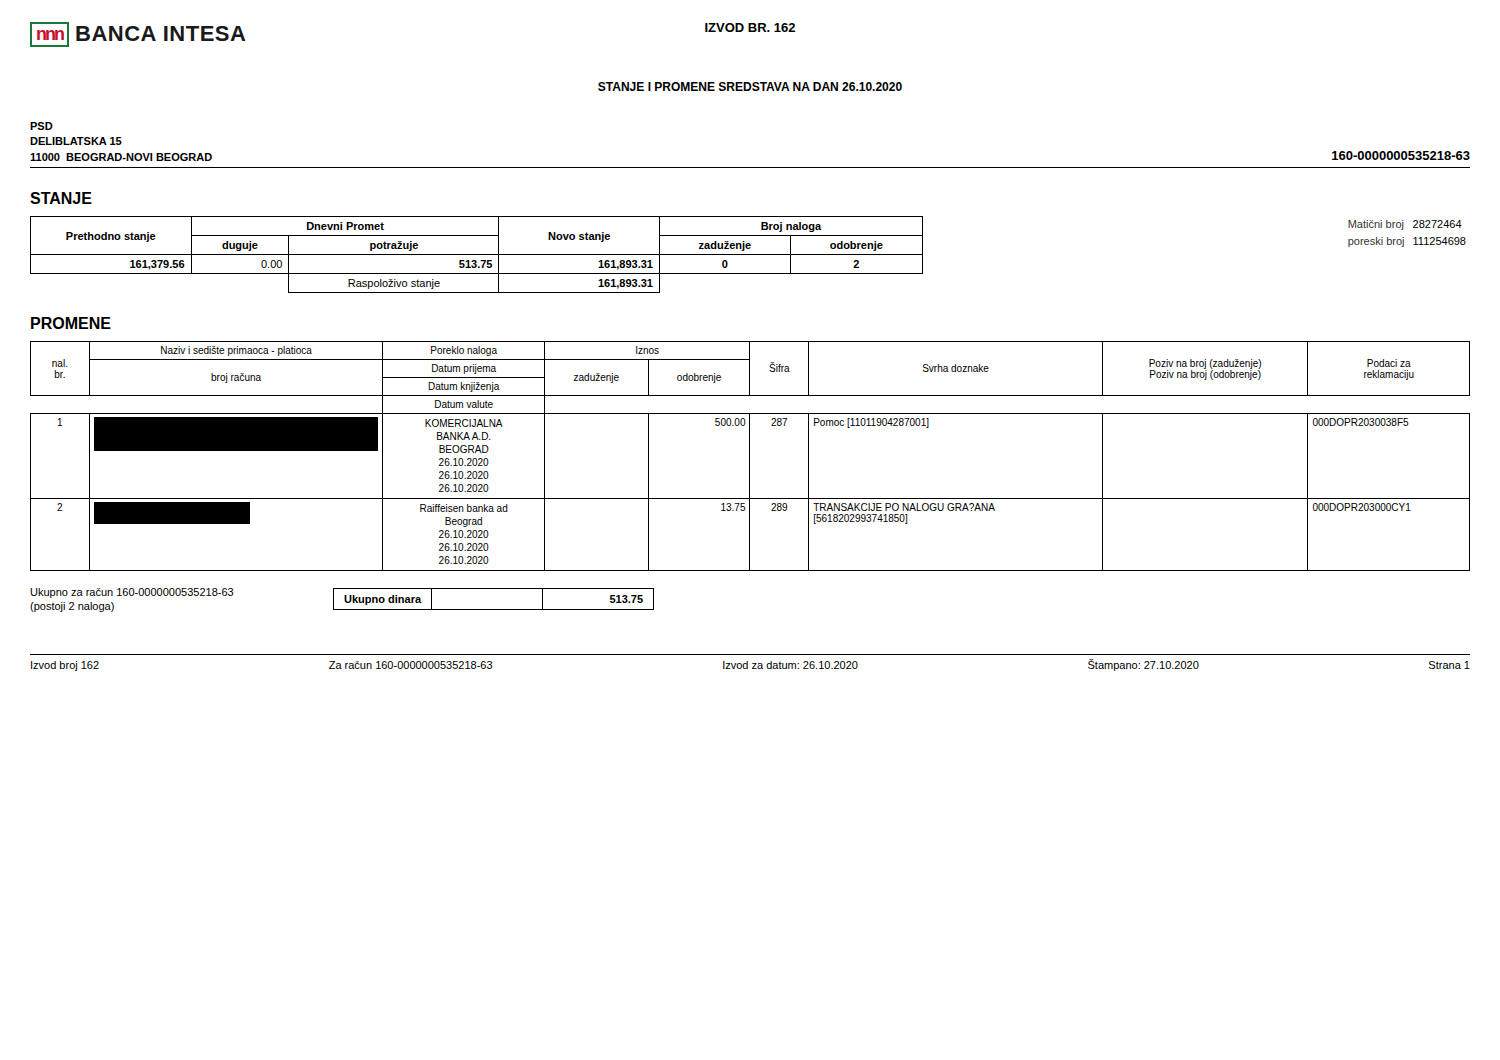nnn BANCA INTESA
IZVOD BR. 162
STANJE I PROMENE SREDSTAVA NA DAN 26.10.2020
PSD
DELIBLATSKA 15
11000 BEOGRAD-NOVI BEOGRAD 160-0000000535218-63
STANJE
| Prethodno stanje | Dnevni Promet | Novo stanje | Broj naloga |
| --- | --- | --- | --- |
| duguje | potražuje | zaduženje | odobrenje |
| 161,379.56 | 0.00 | 513.75 | 161,893.31 | 0 | 2 |
| | | Raspoloživo stanje | 161,893.31 | | |
| Matični broj | 28272464 |
| poreski broj | 111254698 |
PROMENE
| nal. br. | Naziv i sedište primaoca - platioca | Poreklo naloga | Iznos | Šifra | Svrha doznake | Poziv na broj (zaduženje) Poziv na broj (odobrenje) | Podaci za reklamaciju |
| --- | --- | --- | --- | --- | --- | --- | --- |
| broj računa | zaduženje | odobrenje |
| Datum prijema |
| Datum knjiženja |
| | Datum valute | | |
| 1 | | KOMERCIJALNA BANKA A.D. BEOGRAD 26.10.2020 26.10.2020 26.10.2020 | | 500.00 | 287 | Pomoc [11011904287001] | | 000DOPR2030038F5 |
| 2 | | Raiffeisen banka ad Beograd 26.10.2020 26.10.2020 26.10.2020 | | 13.75 | 289 | TRANSAKCIJE PO NALOGU GRA?ANA [5618202993741850] | | 000DOPR203000CY1 |
Ukupno za račun 160-0000000535218-63
(postoji 2 naloga)
| Ukupno dinara | | 513.75 |
Izvod broj 162 Za račun 160-0000000535218-63 Izvod za datum: 26.10.2020 Štampano: 27.10.2020 Strana 1